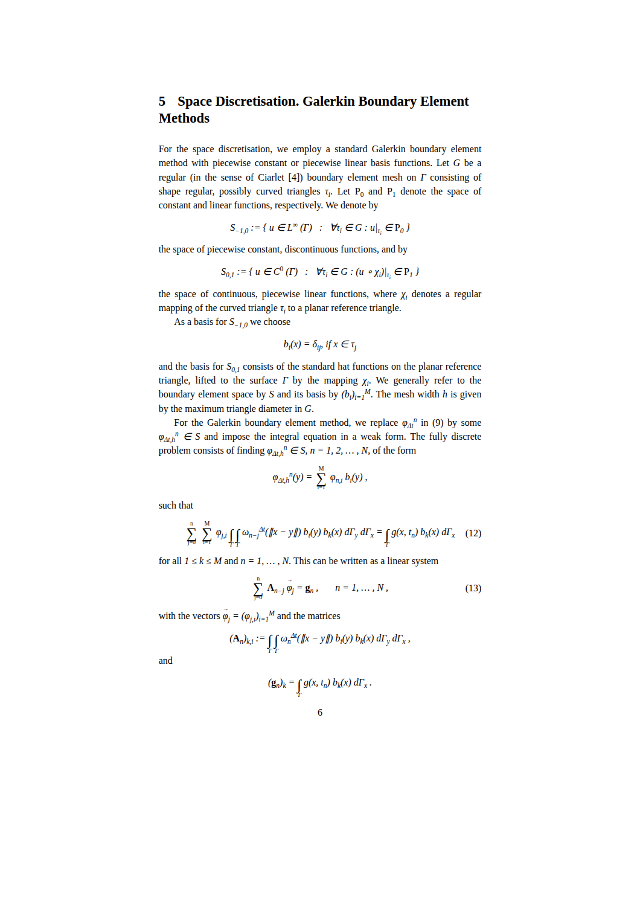5 Space Discretisation. Galerkin Boundary Element Methods
For the space discretisation, we employ a standard Galerkin boundary element method with piecewise constant or piecewise linear basis functions. Let G be a regular (in the sense of Ciarlet [4]) boundary element mesh on Γ consisting of shape regular, possibly curved triangles τi. Let P0 and P1 denote the space of constant and linear functions, respectively. We denote by
S−1,0 := { u ∈ L∞ (Γ) : ∀τi ∈ G : u|τi ∈ P0 }
the space of piecewise constant, discontinuous functions, and by
S0,1 := { u ∈ C0 (Γ) : ∀τi ∈ G : (u ∘ χi)|τi ∈ P1 }
the space of continuous, piecewise linear functions, where χi denotes a regular mapping of the curved triangle τi to a planar reference triangle.
As a basis for S−1,0 we choose
bi(x) = δij, if x ∈ τj
and the basis for S0,1 consists of the standard hat functions on the planar reference triangle, lifted to the surface Γ by the mapping χi. We generally refer to the boundary element space by S and its basis by (bi)i=1M. The mesh width h is given by the maximum triangle diameter in G.
For the Galerkin boundary element method, we replace φΔtn in (9) by some φΔt,hn ∈ S and impose the integral equation in a weak form. The fully discrete problem consists of finding φΔt,hn ∈ S, n = 1, 2, … , N, of the form
φΔt,hn(y) = M∑i=1 φn,i bi(y) ,
such that
n∑j=0 M∑i=1 φj,i ∫Γ ∫Γ ωn−jΔt(∥x − y∥) bi(y) bk(x) dΓy dΓx = ∫Γ g(x, tn) bk(x) dΓx (12)
for all 1 ≤ k ≤ M and n = 1, … , N. This can be written as a linear system
n∑j=0 An−j φj = gn , n = 1, … , N , (13)
with the vectors φj = (φj,i)i=1M and the matrices
(An)k,i := ∫Γ ∫Γ ωnΔt(∥x − y∥) bi(y) bk(x) dΓy dΓx ,
and
(gn)k = ∫Γ g(x, tn) bk(x) dΓx .
6